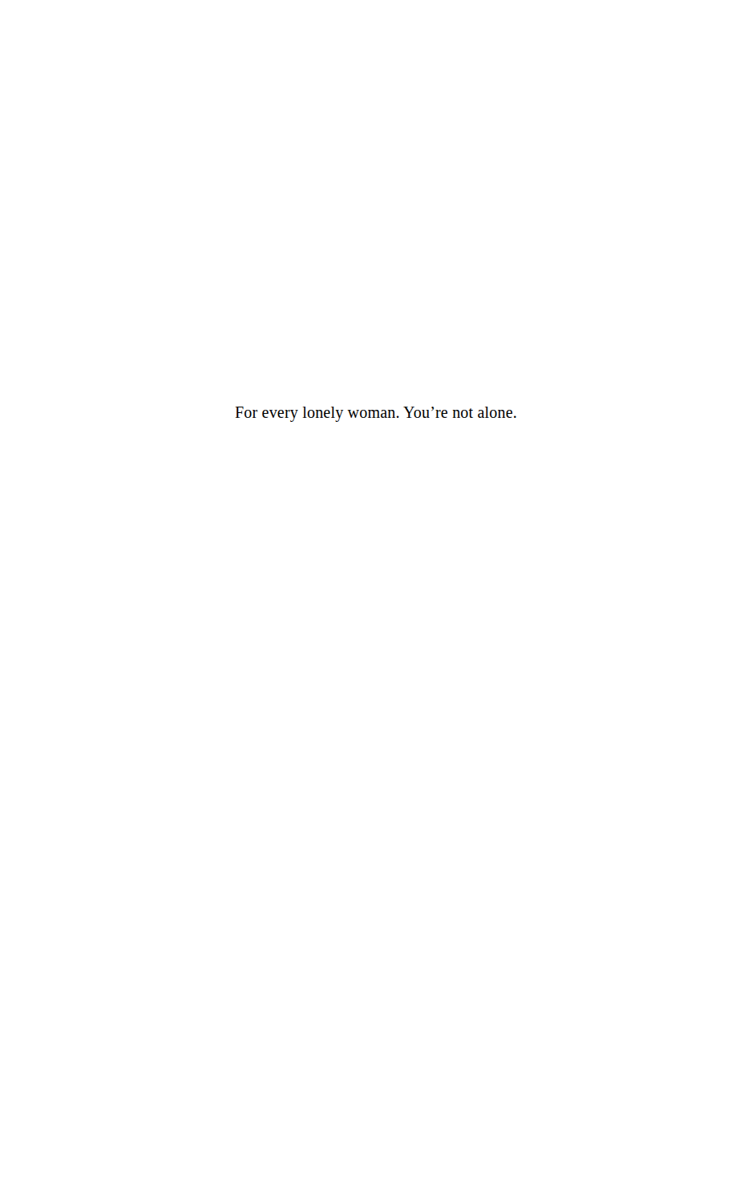For every lonely woman. You’re not alone.